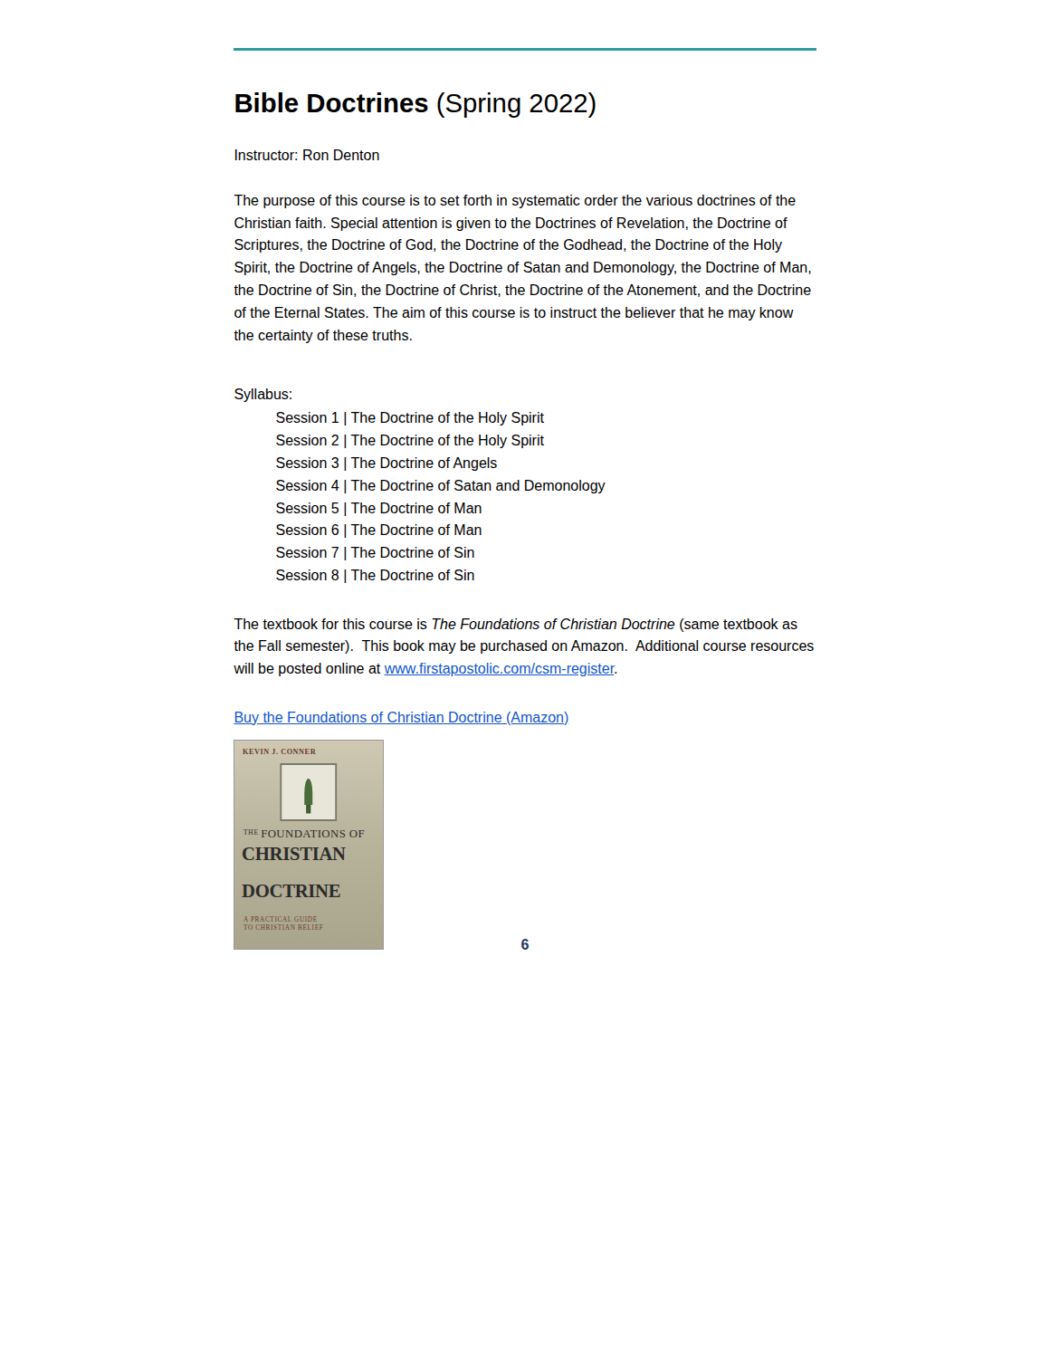Bible Doctrines (Spring 2022)
Instructor: Ron Denton
The purpose of this course is to set forth in systematic order the various doctrines of the Christian faith. Special attention is given to the Doctrines of Revelation, the Doctrine of Scriptures, the Doctrine of God, the Doctrine of the Godhead, the Doctrine of the Holy Spirit, the Doctrine of Angels, the Doctrine of Satan and Demonology, the Doctrine of Man, the Doctrine of Sin, the Doctrine of Christ, the Doctrine of the Atonement, and the Doctrine of the Eternal States. The aim of this course is to instruct the believer that he may know the certainty of these truths.
Syllabus:
Session 1 | The Doctrine of the Holy Spirit
Session 2 | The Doctrine of the Holy Spirit
Session 3 | The Doctrine of Angels
Session 4 | The Doctrine of Satan and Demonology
Session 5 | The Doctrine of Man
Session 6 | The Doctrine of Man
Session 7 | The Doctrine of Sin
Session 8 | The Doctrine of Sin
The textbook for this course is The Foundations of Christian Doctrine (same textbook as the Fall semester). This book may be purchased on Amazon. Additional course resources will be posted online at www.firstapostolic.com/csm-register.
Buy the Foundations of Christian Doctrine (Amazon)
Kevin J. Conner
The
Foundations of
Christian
Doctrine
A Practical Guide
to Christian Belief
6